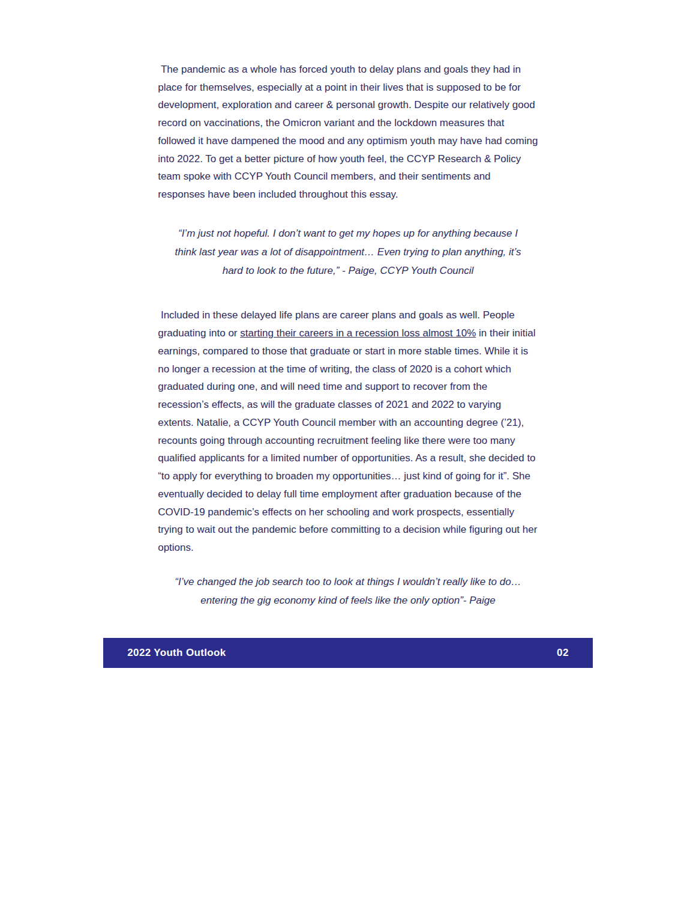The pandemic as a whole has forced youth to delay plans and goals they had in place for themselves, especially at a point in their lives that is supposed to be for development, exploration and career & personal growth. Despite our relatively good record on vaccinations, the Omicron variant and the lockdown measures that followed it have dampened the mood and any optimism youth may have had coming into 2022. To get a better picture of how youth feel, the CCYP Research & Policy team spoke with CCYP Youth Council members, and their sentiments and responses have been included throughout this essay.
“I’m just not hopeful. I don’t want to get my hopes up for anything because I think last year was a lot of disappointment… Even trying to plan anything, it’s hard to look to the future,” - Paige, CCYP Youth Council
Included in these delayed life plans are career plans and goals as well. People graduating into or starting their careers in a recession loss almost 10% in their initial earnings, compared to those that graduate or start in more stable times. While it is no longer a recession at the time of writing, the class of 2020 is a cohort which graduated during one, and will need time and support to recover from the recession’s effects, as will the graduate classes of 2021 and 2022 to varying extents. Natalie, a CCYP Youth Council member with an accounting degree (’21), recounts going through accounting recruitment feeling like there were too many qualified applicants for a limited number of opportunities. As a result, she decided to “to apply for everything to broaden my opportunities… just kind of going for it”. She eventually decided to delay full time employment after graduation because of the COVID-19 pandemic’s effects on her schooling and work prospects, essentially trying to wait out the pandemic before committing to a decision while figuring out her options.
“I’ve changed the job search too to look at things I wouldn’t really like to do…entering the gig economy kind of feels like the only option”- Paige
2022 Youth Outlook 02